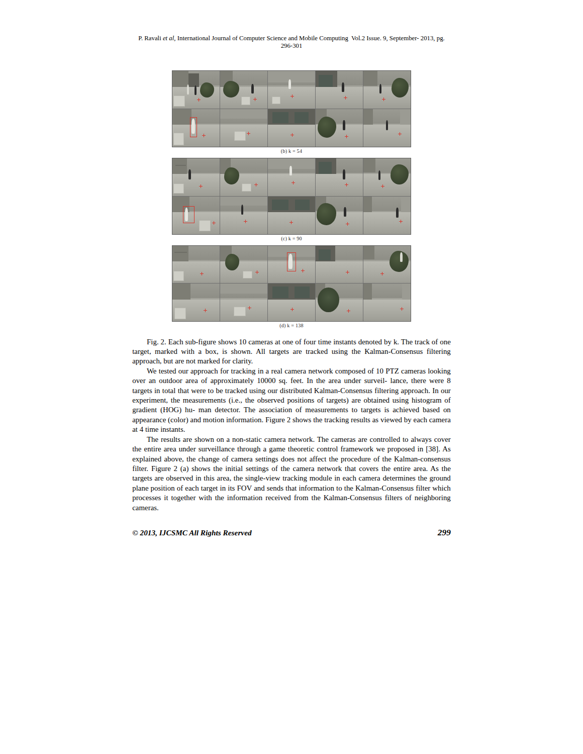P. Ravali et al, International Journal of Computer Science and Mobile Computing Vol.2 Issue. 9, September- 2013, pg. 296-301
(b) k = 54
(c) k = 90
(d) k = 138
Fig. 2. Each sub-figure shows 10 cameras at one of four time instants denoted by k. The track of one target, marked with a box, is shown. All targets are tracked using the Kalman-Consensus filtering approach, but are not marked for clarity.
We tested our approach for tracking in a real camera network composed of 10 PTZ cameras looking over an outdoor area of approximately 10000 sq. feet. In the area under surveil- lance, there were 8 targets in total that were to be tracked using our distributed Kalman-Consensus filtering approach. In our experiment, the measurements (i.e., the observed positions of targets) are obtained using histogram of gradient (HOG) hu- man detector. The association of measurements to targets is achieved based on appearance (color) and motion information. Figure 2 shows the tracking results as viewed by each camera at 4 time instants.
The results are shown on a non-static camera network. The cameras are controlled to always cover the entire area under surveillance through a game theoretic control framework we proposed in [38]. As explained above, the change of camera settings does not affect the procedure of the Kalman-consensus filter. Figure 2 (a) shows the initial settings of the camera network that covers the entire area. As the targets are observed in this area, the single-view tracking module in each camera determines the ground plane position of each target in its FOV and sends that information to the Kalman-Consensus filter which processes it together with the information received from the Kalman-Consensus filters of neighboring cameras.
© 2013, IJCSMC All Rights Reserved
299